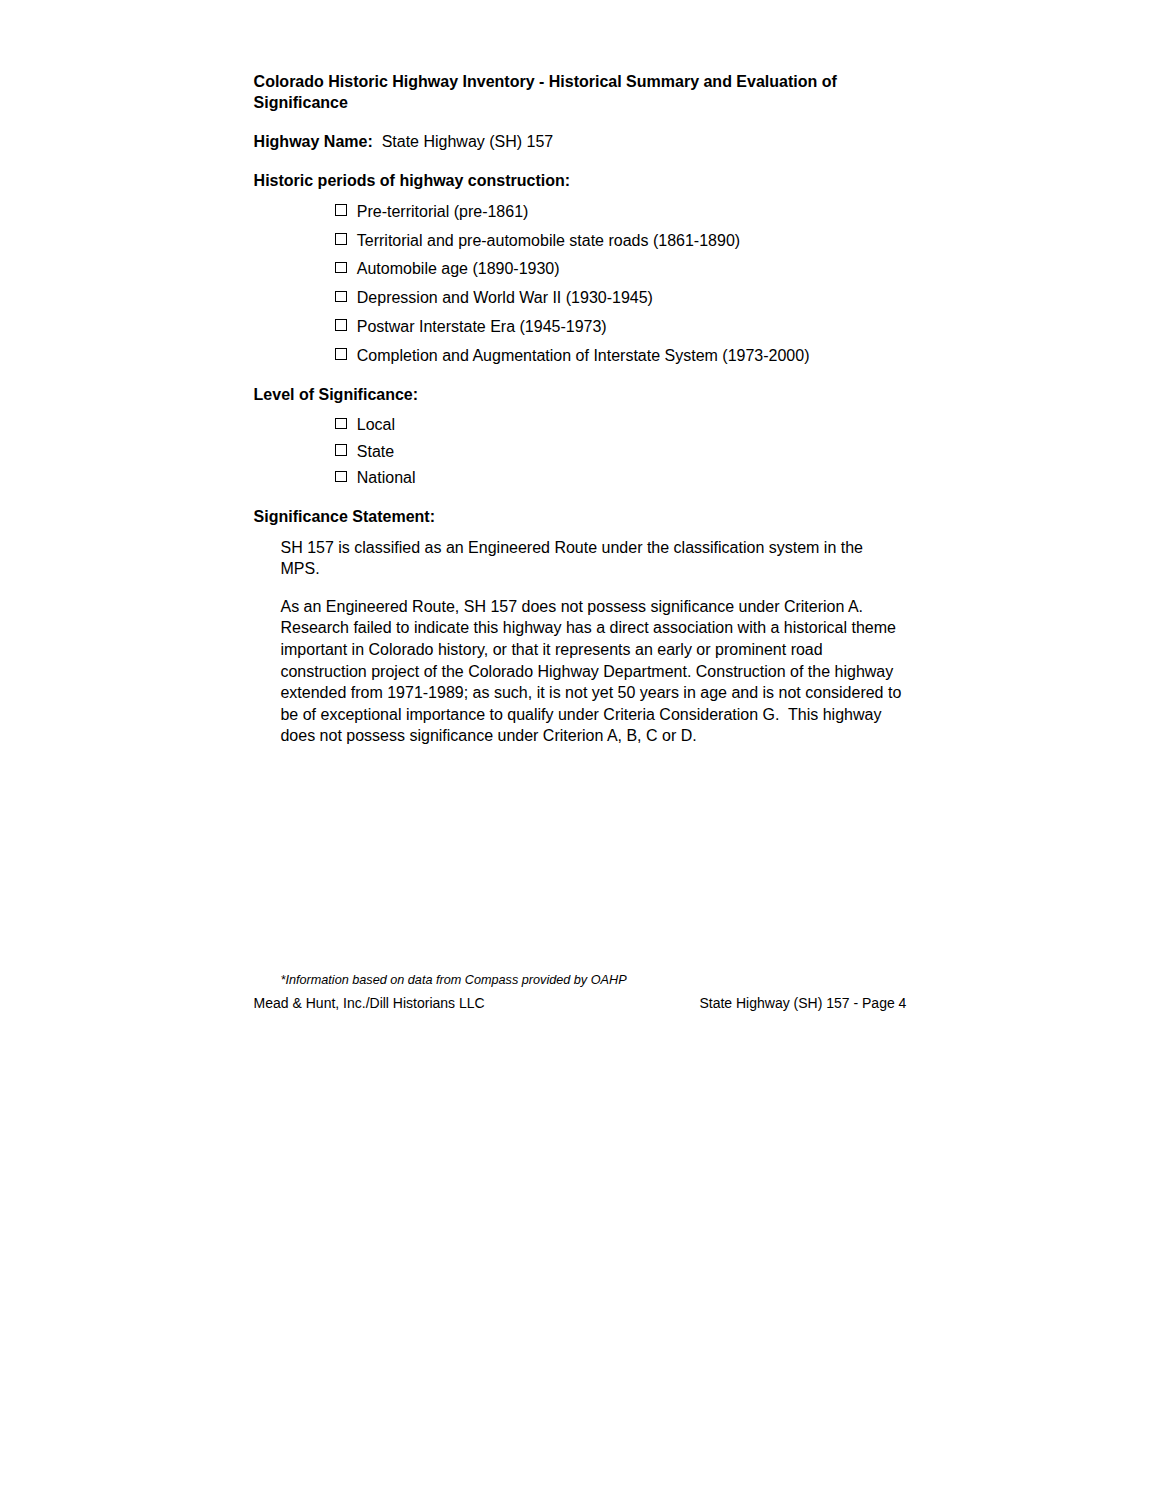Colorado Historic Highway Inventory - Historical Summary and Evaluation of Significance
Highway Name: State Highway (SH) 157
Historic periods of highway construction:
Pre-territorial (pre-1861)
Territorial and pre-automobile state roads (1861-1890)
Automobile age (1890-1930)
Depression and World War II (1930-1945)
Postwar Interstate Era (1945-1973)
Completion and Augmentation of Interstate System (1973-2000)
Level of Significance:
Local
State
National
Significance Statement:
SH 157 is classified as an Engineered Route under the classification system in the MPS.
As an Engineered Route, SH 157 does not possess significance under Criterion A. Research failed to indicate this highway has a direct association with a historical theme important in Colorado history, or that it represents an early or prominent road construction project of the Colorado Highway Department. Construction of the highway extended from 1971-1989; as such, it is not yet 50 years in age and is not considered to be of exceptional importance to qualify under Criteria Consideration G. This highway does not possess significance under Criterion A, B, C or D.
*Information based on data from Compass provided by OAHP
Mead & Hunt, Inc./Dill Historians LLC
State Highway (SH) 157 - Page 4